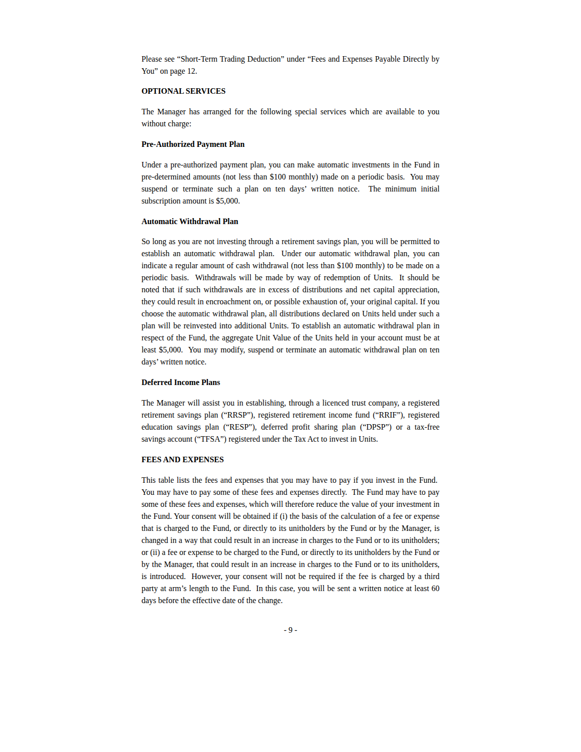Please see “Short-Term Trading Deduction” under “Fees and Expenses Payable Directly by You” on page 12.
OPTIONAL SERVICES
The Manager has arranged for the following special services which are available to you without charge:
Pre-Authorized Payment Plan
Under a pre-authorized payment plan, you can make automatic investments in the Fund in pre-determined amounts (not less than $100 monthly) made on a periodic basis. You may suspend or terminate such a plan on ten days’ written notice. The minimum initial subscription amount is $5,000.
Automatic Withdrawal Plan
So long as you are not investing through a retirement savings plan, you will be permitted to establish an automatic withdrawal plan. Under our automatic withdrawal plan, you can indicate a regular amount of cash withdrawal (not less than $100 monthly) to be made on a periodic basis. Withdrawals will be made by way of redemption of Units. It should be noted that if such withdrawals are in excess of distributions and net capital appreciation, they could result in encroachment on, or possible exhaustion of, your original capital. If you choose the automatic withdrawal plan, all distributions declared on Units held under such a plan will be reinvested into additional Units. To establish an automatic withdrawal plan in respect of the Fund, the aggregate Unit Value of the Units held in your account must be at least $5,000. You may modify, suspend or terminate an automatic withdrawal plan on ten days’ written notice.
Deferred Income Plans
The Manager will assist you in establishing, through a licenced trust company, a registered retirement savings plan (“RRSP”), registered retirement income fund (“RRIF”), registered education savings plan (“RESP”), deferred profit sharing plan (“DPSP”) or a tax-free savings account (“TFSA”) registered under the Tax Act to invest in Units.
FEES AND EXPENSES
This table lists the fees and expenses that you may have to pay if you invest in the Fund. You may have to pay some of these fees and expenses directly. The Fund may have to pay some of these fees and expenses, which will therefore reduce the value of your investment in the Fund. Your consent will be obtained if (i) the basis of the calculation of a fee or expense that is charged to the Fund, or directly to its unitholders by the Fund or by the Manager, is changed in a way that could result in an increase in charges to the Fund or to its unitholders; or (ii) a fee or expense to be charged to the Fund, or directly to its unitholders by the Fund or by the Manager, that could result in an increase in charges to the Fund or to its unitholders, is introduced. However, your consent will not be required if the fee is charged by a third party at arm’s length to the Fund. In this case, you will be sent a written notice at least 60 days before the effective date of the change.
- 9 -